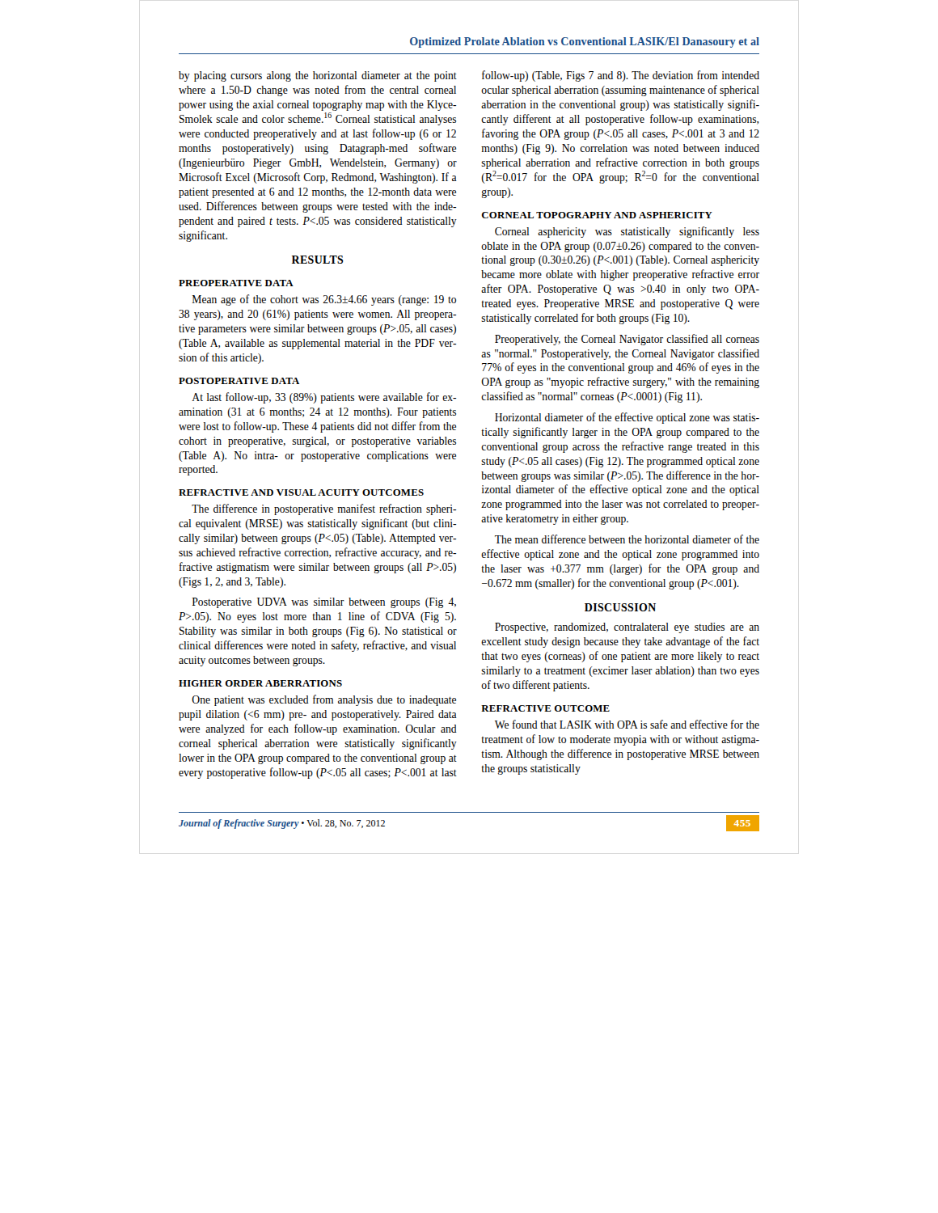Optimized Prolate Ablation vs Conventional LASIK/El Danasoury et al
by placing cursors along the horizontal diameter at the point where a 1.50-D change was noted from the central corneal power using the axial corneal topography map with the Klyce-Smolek scale and color scheme.16 Corneal statistical analyses were conducted preoperatively and at last follow-up (6 or 12 months postoperatively) using Datagraph-med software (Ingenieurbüro Pieger GmbH, Wendelstein, Germany) or Microsoft Excel (Microsoft Corp, Redmond, Washington). If a patient presented at 6 and 12 months, the 12-month data were used. Differences between groups were tested with the independent and paired t tests. P<.05 was considered statistically significant.
Results
Preoperative data
Mean age of the cohort was 26.3±4.66 years (range: 19 to 38 years), and 20 (61%) patients were women. All preoperative parameters were similar between groups (P>.05, all cases) (Table A, available as supplemental material in the PDF version of this article).
Postoperative data
At last follow-up, 33 (89%) patients were available for examination (31 at 6 months; 24 at 12 months). Four patients were lost to follow-up. These 4 patients did not differ from the cohort in preoperative, surgical, or postoperative variables (Table A). No intra- or postoperative complications were reported.
Refractive and Visual Acuity Outcomes
The difference in postoperative manifest refraction spherical equivalent (MRSE) was statistically significant (but clinically similar) between groups (P<.05) (Table). Attempted versus achieved refractive correction, refractive accuracy, and refractive astigmatism were similar between groups (all P>.05) (Figs 1, 2, and 3, Table).
Postoperative UDVA was similar between groups (Fig 4, P>.05). No eyes lost more than 1 line of CDVA (Fig 5). Stability was similar in both groups (Fig 6). No statistical or clinical differences were noted in safety, refractive, and visual acuity outcomes between groups.
Higher Order Aberrations
One patient was excluded from analysis due to inadequate pupil dilation (<6 mm) pre- and postoperatively. Paired data were analyzed for each follow-up examination. Ocular and corneal spherical aberration were statistically significantly lower in the OPA group compared to the conventional group at every postoperative follow-up (P<.05 all cases; P<.001 at last follow-up) (Table, Figs 7 and 8). The deviation from intended ocular spherical aberration (assuming maintenance of spherical aberration in the conventional group) was statistically significantly different at all postoperative follow-up examinations, favoring the OPA group (P<.05 all cases, P<.001 at 3 and 12 months) (Fig 9). No correlation was noted between induced spherical aberration and refractive correction in both groups (R2=0.017 for the OPA group; R2=0 for the conventional group).
Corneal Topography and Asphericity
Corneal asphericity was statistically significantly less oblate in the OPA group (0.07±0.26) compared to the conventional group (0.30±0.26) (P<.001) (Table). Corneal asphericity became more oblate with higher preoperative refractive error after OPA. Postoperative Q was >0.40 in only two OPA-treated eyes. Preoperative MRSE and postoperative Q were statistically correlated for both groups (Fig 10).
Preoperatively, the Corneal Navigator classified all corneas as "normal." Postoperatively, the Corneal Navigator classified 77% of eyes in the conventional group and 46% of eyes in the OPA group as "myopic refractive surgery," with the remaining classified as "normal" corneas (P<.0001) (Fig 11).
Horizontal diameter of the effective optical zone was statistically significantly larger in the OPA group compared to the conventional group across the refractive range treated in this study (P<.05 all cases) (Fig 12). The programmed optical zone between groups was similar (P>.05). The difference in the horizontal diameter of the effective optical zone and the optical zone programmed into the laser was not correlated to preoperative keratometry in either group.
The mean difference between the horizontal diameter of the effective optical zone and the optical zone programmed into the laser was +0.377 mm (larger) for the OPA group and −0.672 mm (smaller) for the conventional group (P<.001).
Discussion
Prospective, randomized, contralateral eye studies are an excellent study design because they take advantage of the fact that two eyes (corneas) of one patient are more likely to react similarly to a treatment (excimer laser ablation) than two eyes of two different patients.
Refractive Outcome
We found that LASIK with OPA is safe and effective for the treatment of low to moderate myopia with or without astigmatism. Although the difference in postoperative MRSE between the groups statistically
Journal of Refractive Surgery • Vol. 28, No. 7, 2012
455